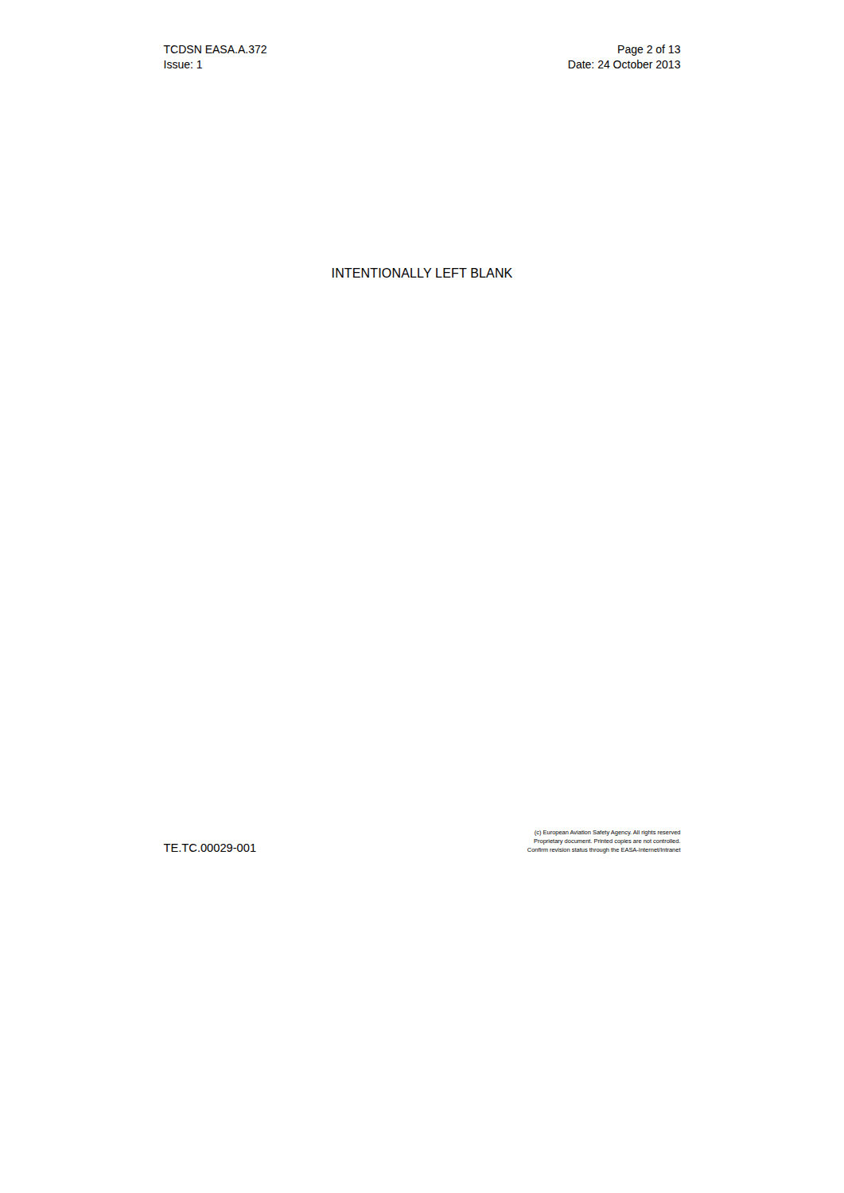TCDSN EASA.A.372
Issue: 1
Page 2 of 13
Date: 24 October 2013
INTENTIONALLY LEFT BLANK
TE.TC.00029-001
(c) European Aviation Safety Agency. All rights reserved
Proprietary document. Printed copies are not controlled.
Confirm revision status through the EASA-Internet/Intranet